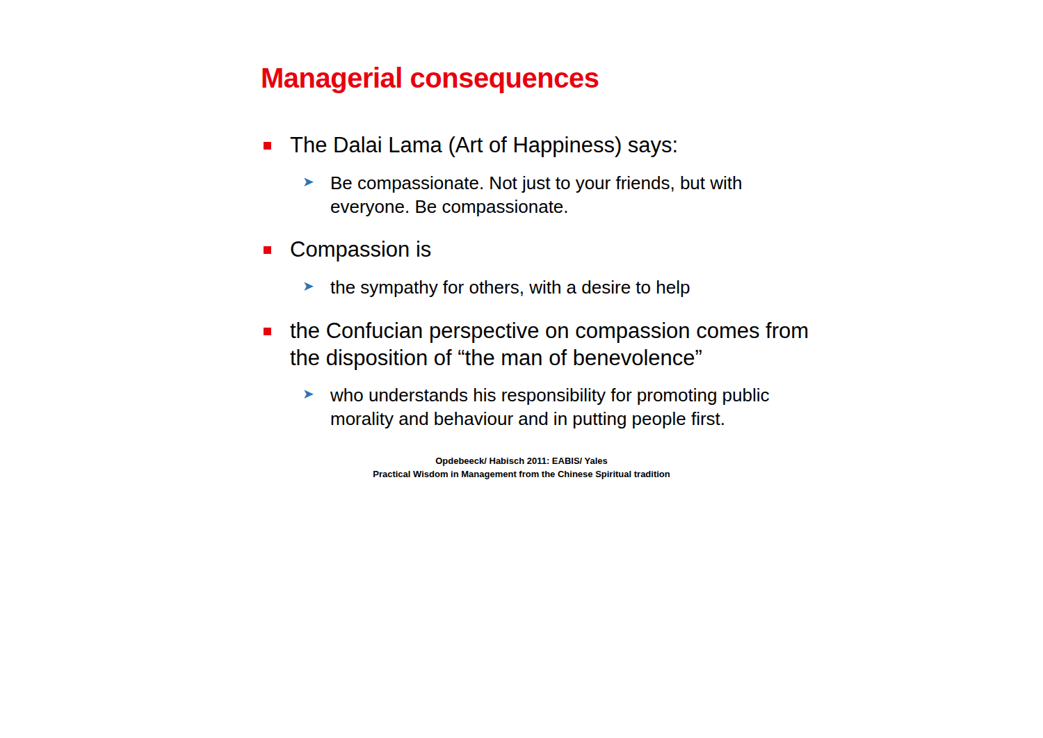Managerial consequences
The Dalai Lama (Art of Happiness) says:
Be compassionate. Not just to your friends, but with everyone. Be compassionate.
Compassion is
the sympathy for others, with a desire to help
the Confucian perspective on compassion comes from the disposition of “the man of benevolence”
who understands his responsibility for promoting public morality and behaviour and in putting people first.
Opdebeeck/ Habisch 2011: EABIS/ Yales Practical Wisdom in Management from the Chinese Spiritual tradition